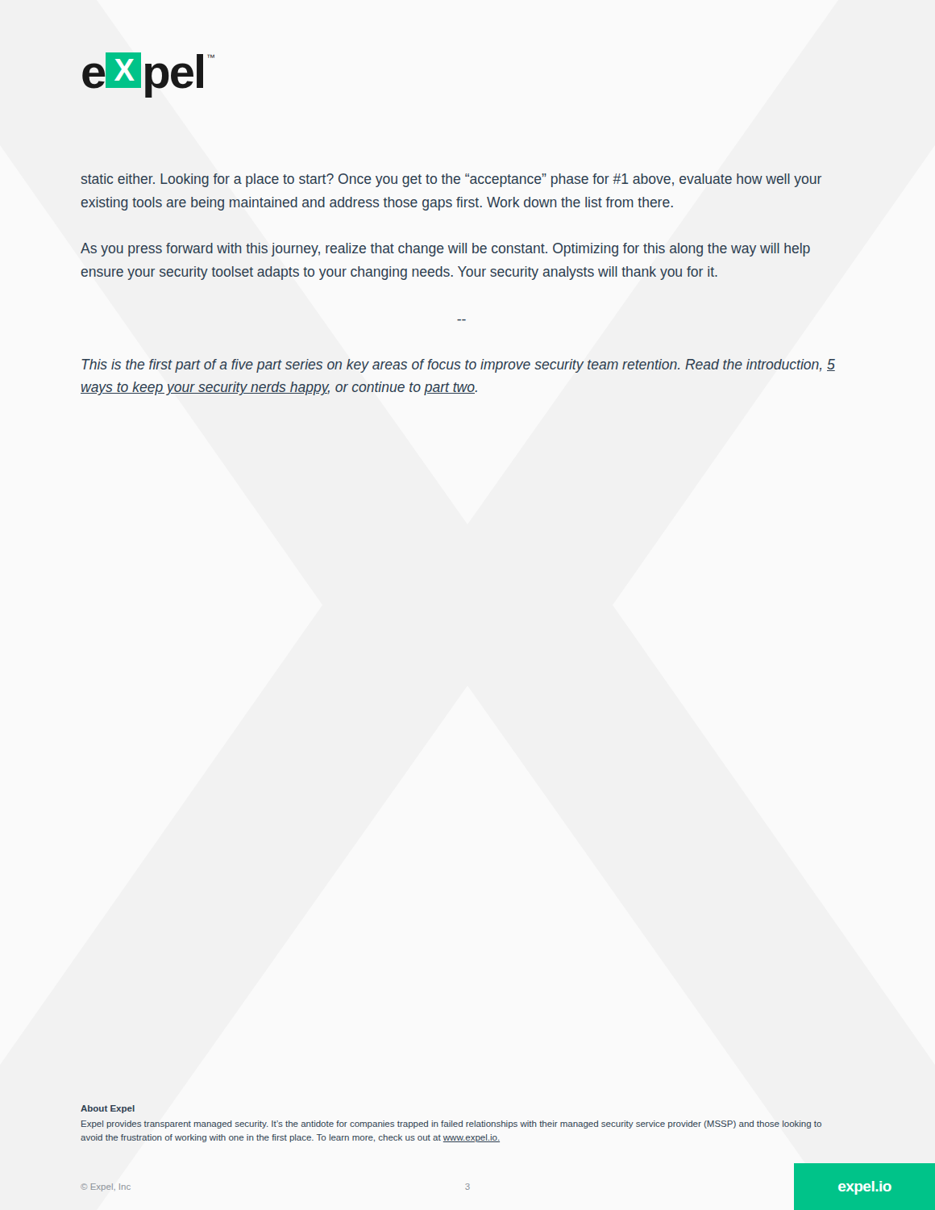eXpel™
static either. Looking for a place to start? Once you get to the “acceptance” phase for #1 above, evaluate how well your existing tools are being maintained and address those gaps first. Work down the list from there.
As you press forward with this journey, realize that change will be constant. Optimizing for this along the way will help ensure your security toolset adapts to your changing needs. Your security analysts will thank you for it.
--
This is the first part of a five part series on key areas of focus to improve security team retention. Read the introduction, 5 ways to keep your security nerds happy, or continue to part two.
About Expel
Expel provides transparent managed security. It’s the antidote for companies trapped in failed relationships with their managed security service provider (MSSP) and those looking to avoid the frustration of working with one in the first place. To learn more, check us out at www.expel.io.
© Expel, Inc 3
expel.io